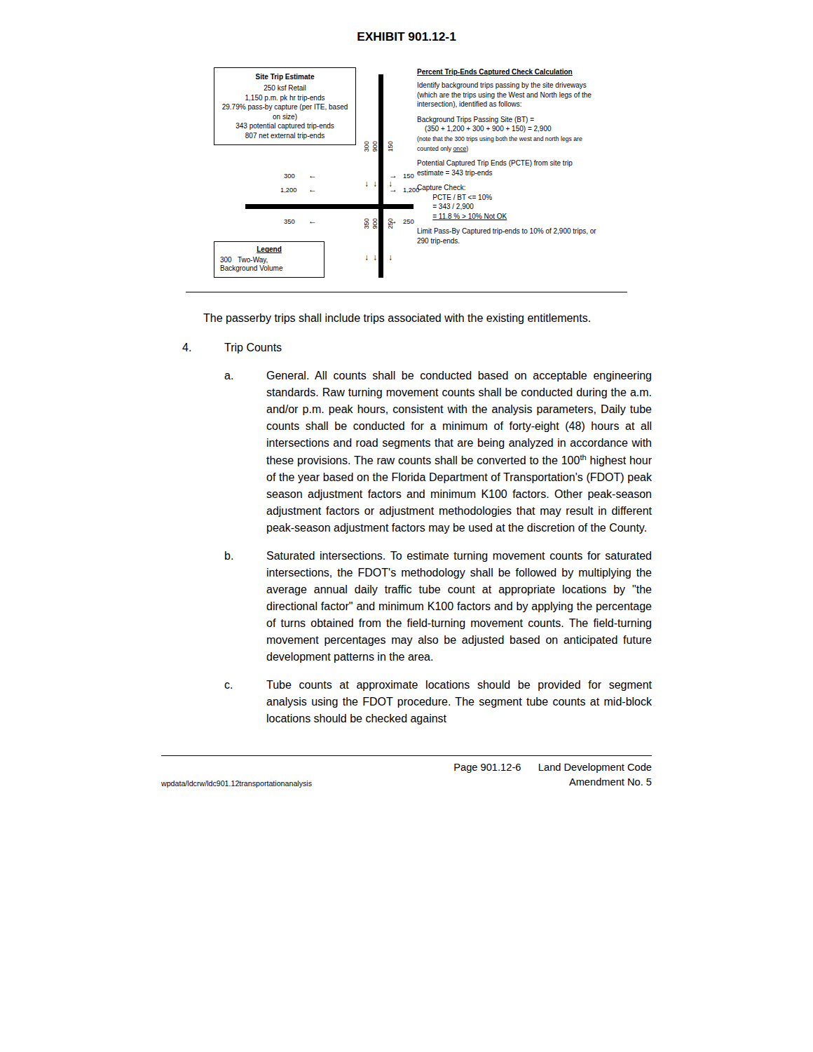EXHIBIT 901.12-1
Site Trip Estimate
250 ksf Retail
1,150 p.m. pk hr trip-ends
29.79% pass-by capture (per ITE, based on size)
343 potential captured trip-ends
807 net external trip-ends
300
900
150
350
900
250
↓
↓
↓
↓
↓
↓
300
1,200
350
←
←
←
150
1,200
250
→
→
→
Legend
300 Two-Way,
Background Volume
Percent Trip-Ends Captured Check Calculation
Identify background trips passing by the site driveways (which are the trips using the West and North legs of the intersection), identified as follows:
Background Trips Passing Site (BT) =
(350 + 1,200 + 300 + 900 + 150) = 2,900
(note that the 300 trips using both the west and north legs are counted only once)
Potential Captured Trip Ends (PCTE) from site trip estimate = 343 trip-ends
Capture Check:
PCTE / BT <= 10%
= 343 / 2,900
= 11.8 % > 10% Not OK
Limit Pass-By Captured trip-ends to 10% of 2,900 trips, or 290 trip-ends.
The passerby trips shall include trips associated with the existing entitlements.
4.
Trip Counts
a.
General. All counts shall be conducted based on acceptable engineering standards. Raw turning movement counts shall be conducted during the a.m. and/or p.m. peak hours, consistent with the analysis parameters, Daily tube counts shall be conducted for a minimum of forty-eight (48) hours at all intersections and road segments that are being analyzed in accordance with these provisions. The raw counts shall be converted to the 100th highest hour of the year based on the Florida Department of Transportation's (FDOT) peak season adjustment factors and minimum K100 factors. Other peak-season adjustment factors or adjustment methodologies that may result in different peak-season adjustment factors may be used at the discretion of the County.
b.
Saturated intersections. To estimate turning movement counts for saturated intersections, the FDOT's methodology shall be followed by multiplying the average annual daily traffic tube count at appropriate locations by "the directional factor" and minimum K100 factors and by applying the percentage of turns obtained from the field-turning movement counts. The field-turning movement percentages may also be adjusted based on anticipated future development patterns in the area.
c.
Tube counts at approximate locations should be provided for segment analysis using the FDOT procedure. The segment tube counts at mid-block locations should be checked against
wpdata/ldcrw/ldc901.12transportationanalysis
Page 901.12-6 Land Development Code
Amendment No. 5